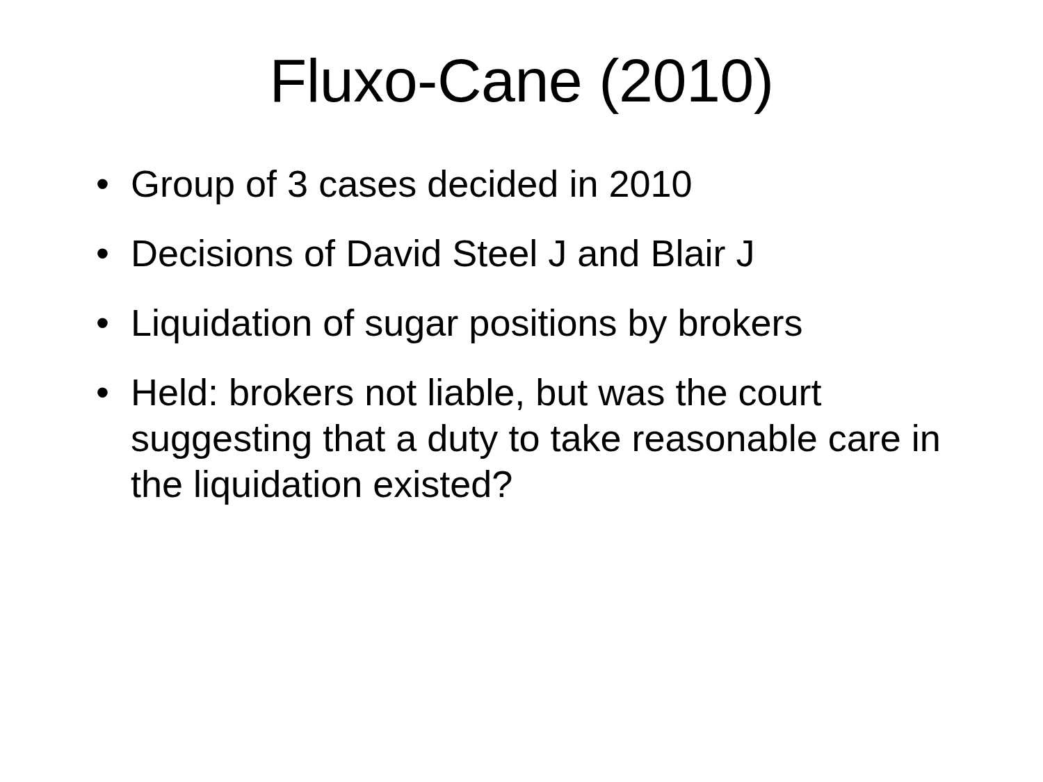Fluxo-Cane (2010)
Group of 3 cases decided in 2010
Decisions of David Steel J and Blair J
Liquidation of sugar positions by brokers
Held: brokers not liable, but was the court suggesting that a duty to take reasonable care in the liquidation existed?